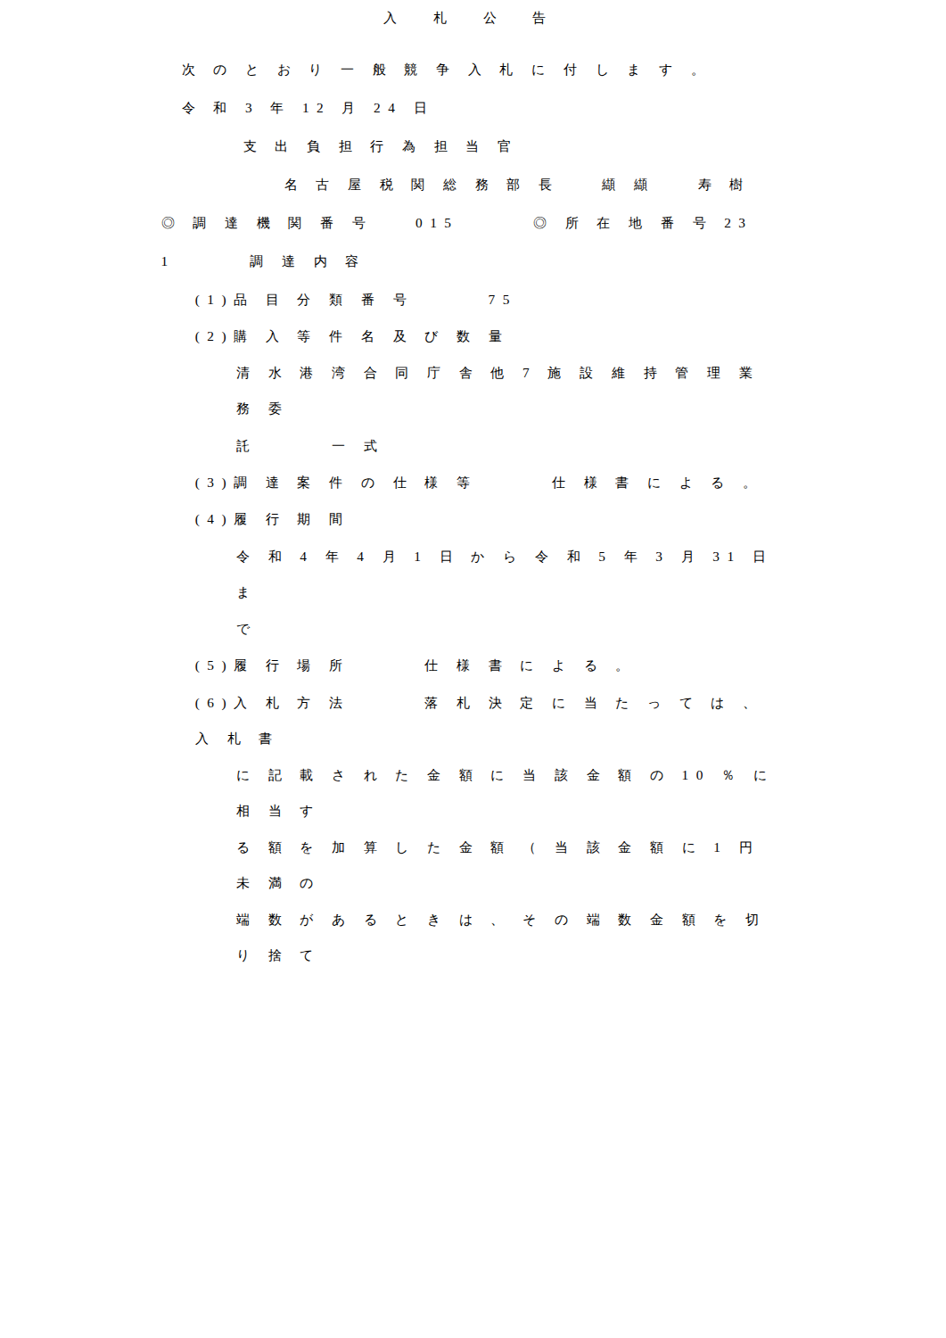入 札 公 告
次 の と お り 一 般 競 争 入 札 に 付 し ま す 。
令 和 3 年 12 月 24 日
支 出 負 担 行 為 担 当 官
名 古 屋 税 関 総 務 部 長 　 纈 纈 　 寿 樹
◎ 調 達 機 関 番 号 　 015 　 　 ◎ 所 在 地 番 号 23
1 　 　 調 達 内 容
(1) 品 目 分 類 番 号 　 　 75
(2) 購 入 等 件 名 及 び 数 量
清 水 港 湾 合 同 庁 舎 他 7 施 設 維 持 管 理 業 務 委
託 　 　 一 式
(3) 調 達 案 件 の 仕 様 等 　 　 仕 様 書 に よ る 。
(4) 履 行 期 間
令 和 4 年 4 月 1 日 か ら 令 和 5 年 3 月 31 日 ま
で
(5) 履 行 場 所 　 　 仕 様 書 に よ る 。
(6) 入 札 方 法 　 　 落 札 決 定 に 当 た っ て は 、 入 札 書
に 記 載 さ れ た 金 額 に 当 該 金 額 の 10 ％ に 相 当 す
る 額 を 加 算 し た 金 額 （ 当 該 金 額 に 1 円 未 満 の
端 数 が あ る と き は 、 そ の 端 数 金 額 を 切 り 捨 て